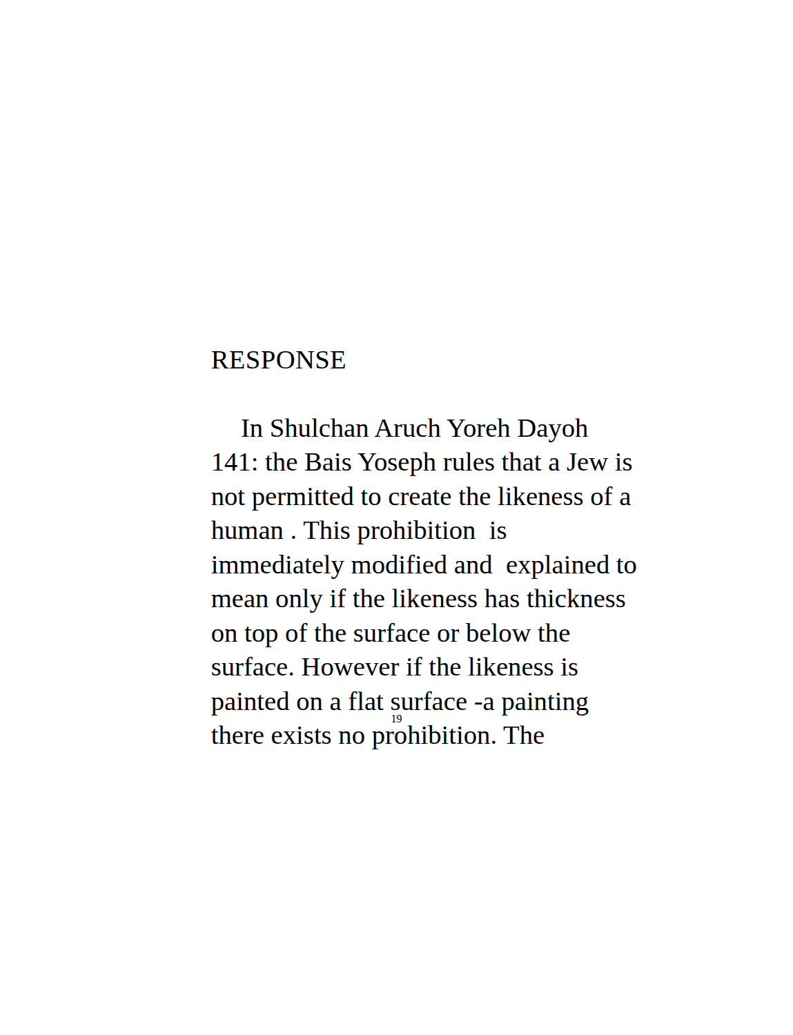RESPONSE
In Shulchan Aruch Yoreh Dayoh 141: the Bais Yoseph rules that a Jew is not permitted to create the likeness of a human . This prohibition is immediately modified and explained to mean only if the likeness has thickness on top of the surface or below the surface. However if the likeness is painted on a flat surface -a painting there exists no prohibition. The
19